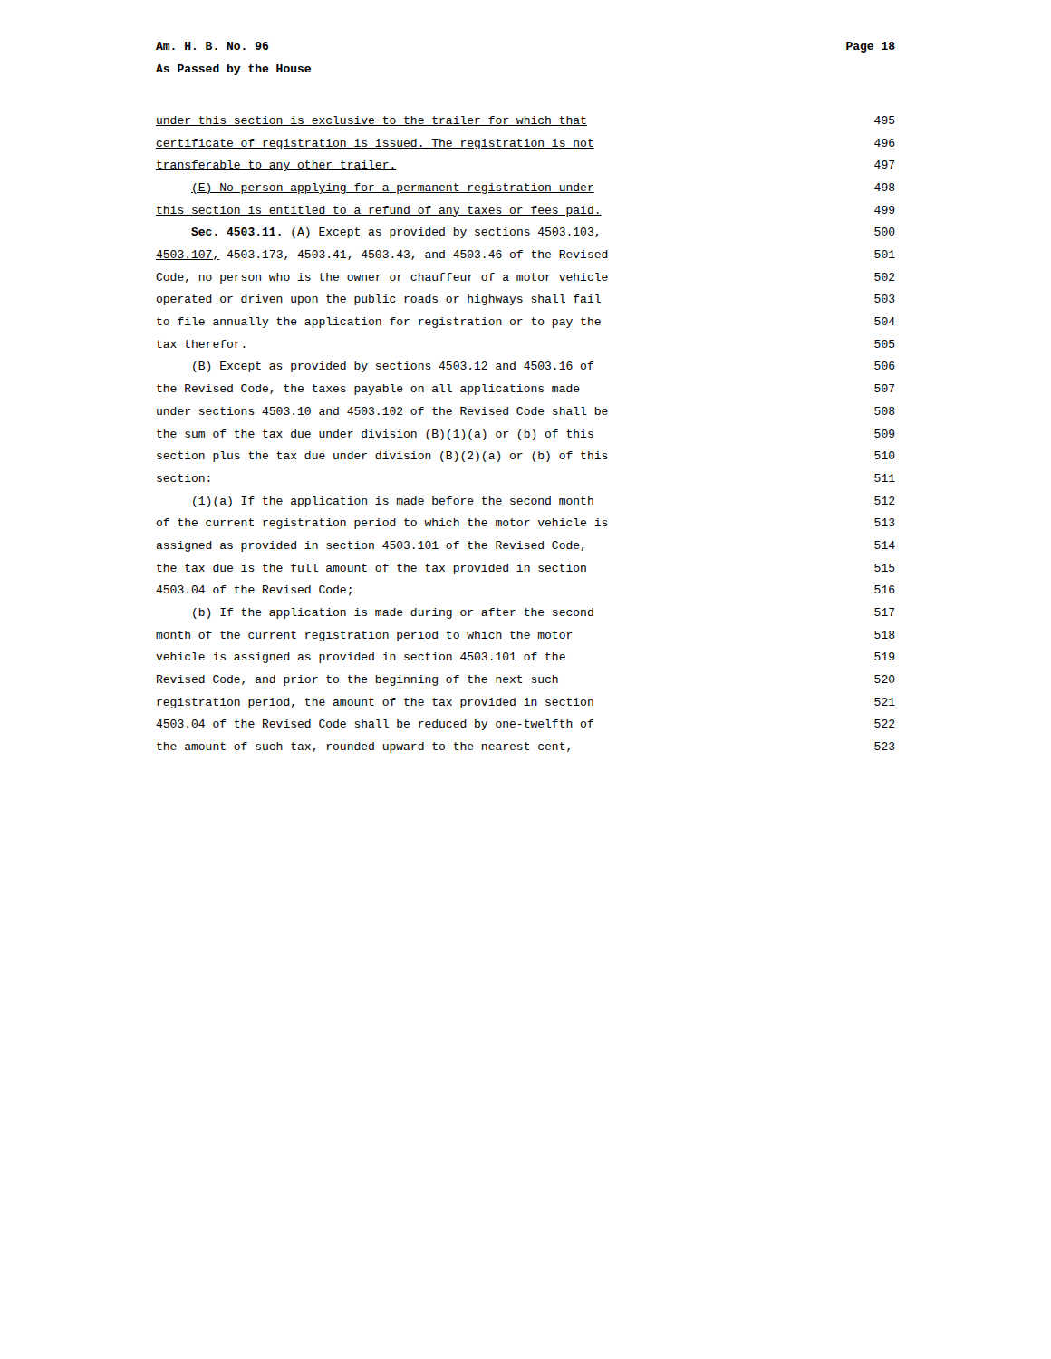Am. H. B. No. 96 As Passed by the House
Page 18
under this section is exclusive to the trailer for which that 495
certificate of registration is issued. The registration is not 496
transferable to any other trailer. 497
(E) No person applying for a permanent registration under 498
this section is entitled to a refund of any taxes or fees paid. 499
Sec. 4503.11. (A) Except as provided by sections 4503.103, 500
4503.107, 4503.173, 4503.41, 4503.43, and 4503.46 of the Revised 501
Code, no person who is the owner or chauffeur of a motor vehicle 502
operated or driven upon the public roads or highways shall fail 503
to file annually the application for registration or to pay the 504
tax therefor. 505
(B) Except as provided by sections 4503.12 and 4503.16 of 506
the Revised Code, the taxes payable on all applications made 507
under sections 4503.10 and 4503.102 of the Revised Code shall be 508
the sum of the tax due under division (B)(1)(a) or (b) of this 509
section plus the tax due under division (B)(2)(a) or (b) of this 510
section: 511
(1)(a) If the application is made before the second month 512
of the current registration period to which the motor vehicle is 513
assigned as provided in section 4503.101 of the Revised Code, 514
the tax due is the full amount of the tax provided in section 515
4503.04 of the Revised Code; 516
(b) If the application is made during or after the second 517
month of the current registration period to which the motor 518
vehicle is assigned as provided in section 4503.101 of the 519
Revised Code, and prior to the beginning of the next such 520
registration period, the amount of the tax provided in section 521
4503.04 of the Revised Code shall be reduced by one-twelfth of 522
the amount of such tax, rounded upward to the nearest cent, 523